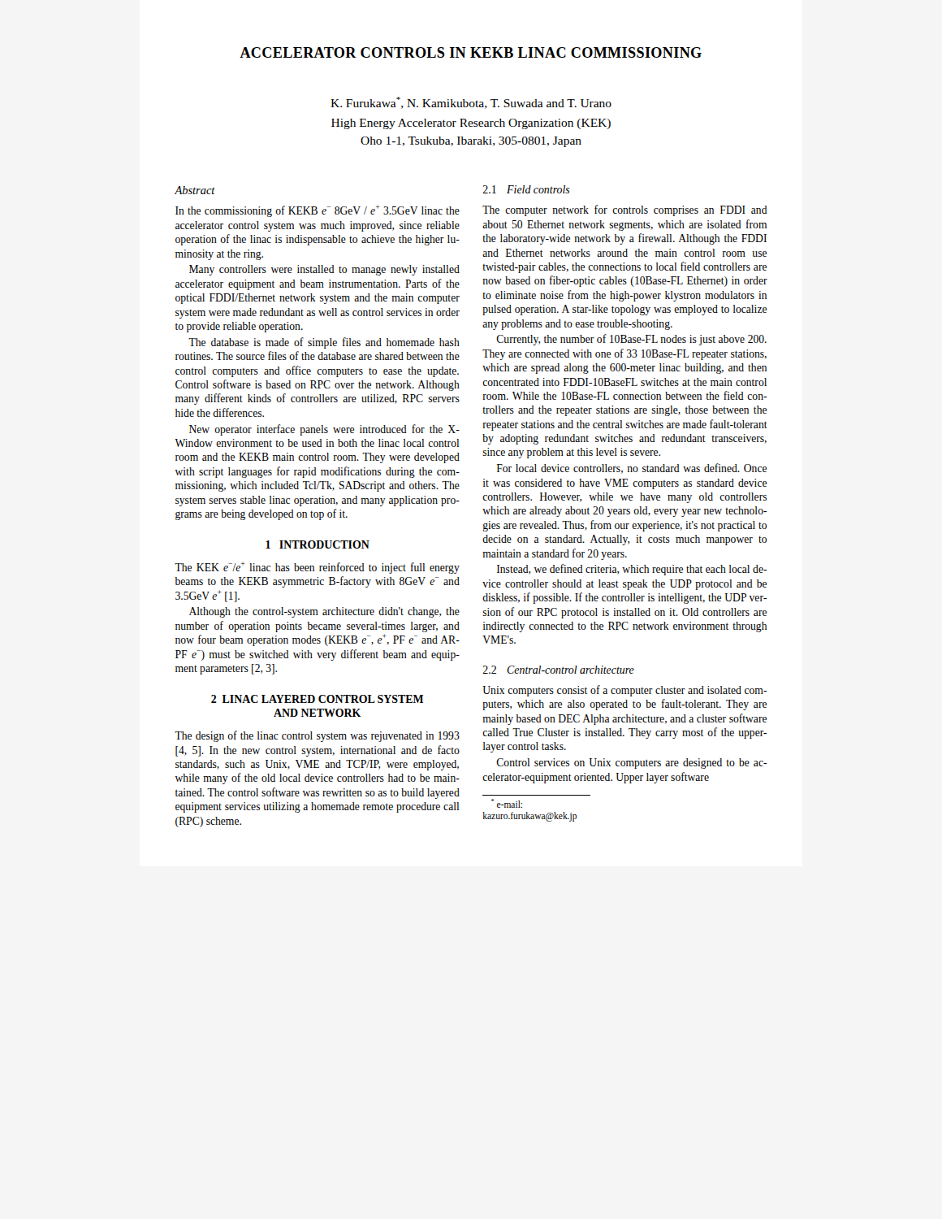ACCELERATOR CONTROLS IN KEKB LINAC COMMISSIONING
K. Furukawa*, N. Kamikubota, T. Suwada and T. Urano
High Energy Accelerator Research Organization (KEK)
Oho 1-1, Tsukuba, Ibaraki, 305-0801, Japan
Abstract
In the commissioning of KEKB e− 8GeV / e+ 3.5GeV linac the accelerator control system was much improved, since reliable operation of the linac is indispensable to achieve the higher luminosity at the ring.
Many controllers were installed to manage newly installed accelerator equipment and beam instrumentation. Parts of the optical FDDI/Ethernet network system and the main computer system were made redundant as well as control services in order to provide reliable operation.
The database is made of simple files and homemade hash routines. The source files of the database are shared between the control computers and office computers to ease the update. Control software is based on RPC over the network. Although many different kinds of controllers are utilized, RPC servers hide the differences.
New operator interface panels were introduced for the X-Window environment to be used in both the linac local control room and the KEKB main control room. They were developed with script languages for rapid modifications during the commissioning, which included Tcl/Tk, SADscript and others. The system serves stable linac operation, and many application programs are being developed on top of it.
1 INTRODUCTION
The KEK e−/e+ linac has been reinforced to inject full energy beams to the KEKB asymmetric B-factory with 8GeV e− and 3.5GeV e+ [1].
Although the control-system architecture didn't change, the number of operation points became several-times larger, and now four beam operation modes (KEKB e−, e+, PF e− and AR-PF e−) must be switched with very different beam and equipment parameters [2, 3].
2 LINAC LAYERED CONTROL SYSTEM
AND NETWORK
The design of the linac control system was rejuvenated in 1993 [4, 5]. In the new control system, international and de facto standards, such as Unix, VME and TCP/IP, were employed, while many of the old local device controllers had to be maintained. The control software was rewritten so as to build layered equipment services utilizing a homemade remote procedure call (RPC) scheme.
2.1 Field controls
The computer network for controls comprises an FDDI and about 50 Ethernet network segments, which are isolated from the laboratory-wide network by a firewall. Although the FDDI and Ethernet networks around the main control room use twisted-pair cables, the connections to local field controllers are now based on fiber-optic cables (10Base-FL Ethernet) in order to eliminate noise from the high-power klystron modulators in pulsed operation. A star-like topology was employed to localize any problems and to ease trouble-shooting.
Currently, the number of 10Base-FL nodes is just above 200. They are connected with one of 33 10Base-FL repeater stations, which are spread along the 600-meter linac building, and then concentrated into FDDI-10BaseFL switches at the main control room. While the 10Base-FL connection between the field controllers and the repeater stations are single, those between the repeater stations and the central switches are made fault-tolerant by adopting redundant switches and redundant transceivers, since any problem at this level is severe.
For local device controllers, no standard was defined. Once it was considered to have VME computers as standard device controllers. However, while we have many old controllers which are already about 20 years old, every year new technologies are revealed. Thus, from our experience, it's not practical to decide on a standard. Actually, it costs much manpower to maintain a standard for 20 years.
Instead, we defined criteria, which require that each local device controller should at least speak the UDP protocol and be diskless, if possible. If the controller is intelligent, the UDP version of our RPC protocol is installed on it. Old controllers are indirectly connected to the RPC network environment through VME's.
2.2 Central-control architecture
Unix computers consist of a computer cluster and isolated computers, which are also operated to be fault-tolerant. They are mainly based on DEC Alpha architecture, and a cluster software called True Cluster is installed. They carry most of the upper-layer control tasks.
Control services on Unix computers are designed to be accelerator-equipment oriented. Upper layer software
* e-mail: kazuro.furukawa@kek.jp